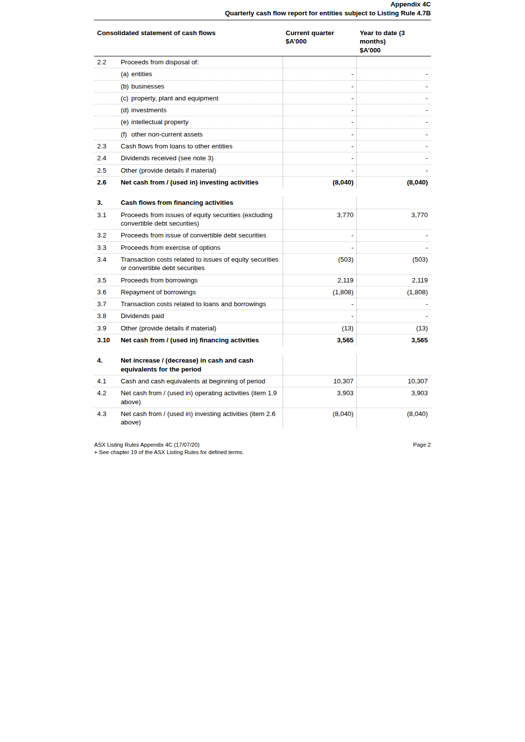Appendix 4C
Quarterly cash flow report for entities subject to Listing Rule 4.7B
| Consolidated statement of cash flows | Current quarter $A’000 | Year to date (3 months) $A’000 |
| --- | --- | --- |
| 2.2 | Proceeds from disposal of: | | |
| | (a) entities | - | - |
| | (b) businesses | - | - |
| | (c) property, plant and equipment | - | - |
| | (d) investments | - | - |
| | (e) intellectual property | - | - |
| | (f) other non-current assets | - | - |
| 2.3 | Cash flows from loans to other entities | - | - |
| 2.4 | Dividends received (see note 3) | - | - |
| 2.5 | Other (provide details if material) | - | - |
| 2.6 | Net cash from / (used in) investing activities | (8,040) | (8,040) |
| 3. | Cash flows from financing activities | | |
| 3.1 | Proceeds from issues of equity securities (excluding convertible debt securities) | 3,770 | 3,770 |
| 3.2 | Proceeds from issue of convertible debt securities | - | - |
| 3.3 | Proceeds from exercise of options | - | - |
| 3.4 | Transaction costs related to issues of equity securities or convertible debt securities | (503) | (503) |
| 3.5 | Proceeds from borrowings | 2,119 | 2,119 |
| 3.6 | Repayment of borrowings | (1,808) | (1,808) |
| 3.7 | Transaction costs related to loans and borrowings | - | - |
| 3.8 | Dividends paid | - | - |
| 3.9 | Other (provide details if material) | (13) | (13) |
| 3.10 | Net cash from / (used in) financing activities | 3,565 | 3,565 |
| 4. | Net increase / (decrease) in cash and cash equivalents for the period | | |
| 4.1 | Cash and cash equivalents at beginning of period | 10,307 | 10,307 |
| 4.2 | Net cash from / (used in) operating activities (item 1.9 above) | 3,903 | 3,903 |
| 4.3 | Net cash from / (used in) investing activities (item 2.6 above) | (8,040) | (8,040) |
ASX Listing Rules Appendix 4C (17/07/20)
+ See chapter 19 of the ASX Listing Rules for defined terms.
Page 2